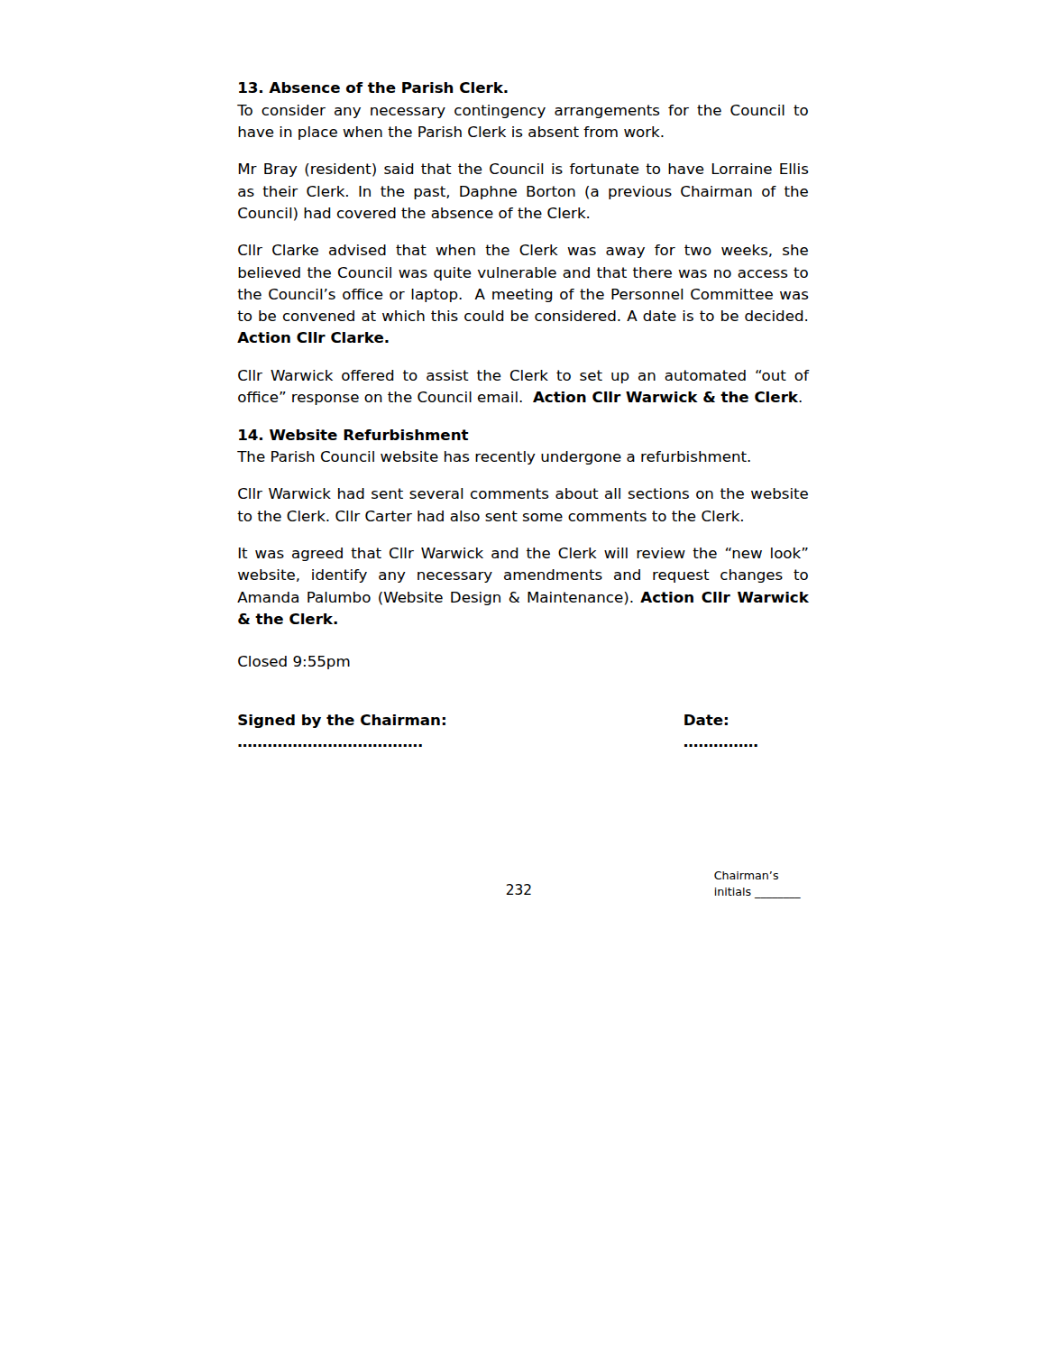13. Absence of the Parish Clerk.
To consider any necessary contingency arrangements for the Council to have in place when the Parish Clerk is absent from work.
Mr Bray (resident) said that the Council is fortunate to have Lorraine Ellis as their Clerk. In the past, Daphne Borton (a previous Chairman of the Council) had covered the absence of the Clerk.
Cllr Clarke advised that when the Clerk was away for two weeks, she believed the Council was quite vulnerable and that there was no access to the Council’s office or laptop. A meeting of the Personnel Committee was to be convened at which this could be considered. A date is to be decided. Action Cllr Clarke.
Cllr Warwick offered to assist the Clerk to set up an automated “out of office” response on the Council email. Action Cllr Warwick & the Clerk.
14. Website Refurbishment
The Parish Council website has recently undergone a refurbishment.
Cllr Warwick had sent several comments about all sections on the website to the Clerk. Cllr Carter had also sent some comments to the Clerk.
It was agreed that Cllr Warwick and the Clerk will review the “new look” website, identify any necessary amendments and request changes to Amanda Palumbo (Website Design & Maintenance). Action Cllr Warwick & the Clerk.
Closed 9:55pm
Signed by the Chairman: ………………………………. Date: ……………
232 Chairman’s initials ________